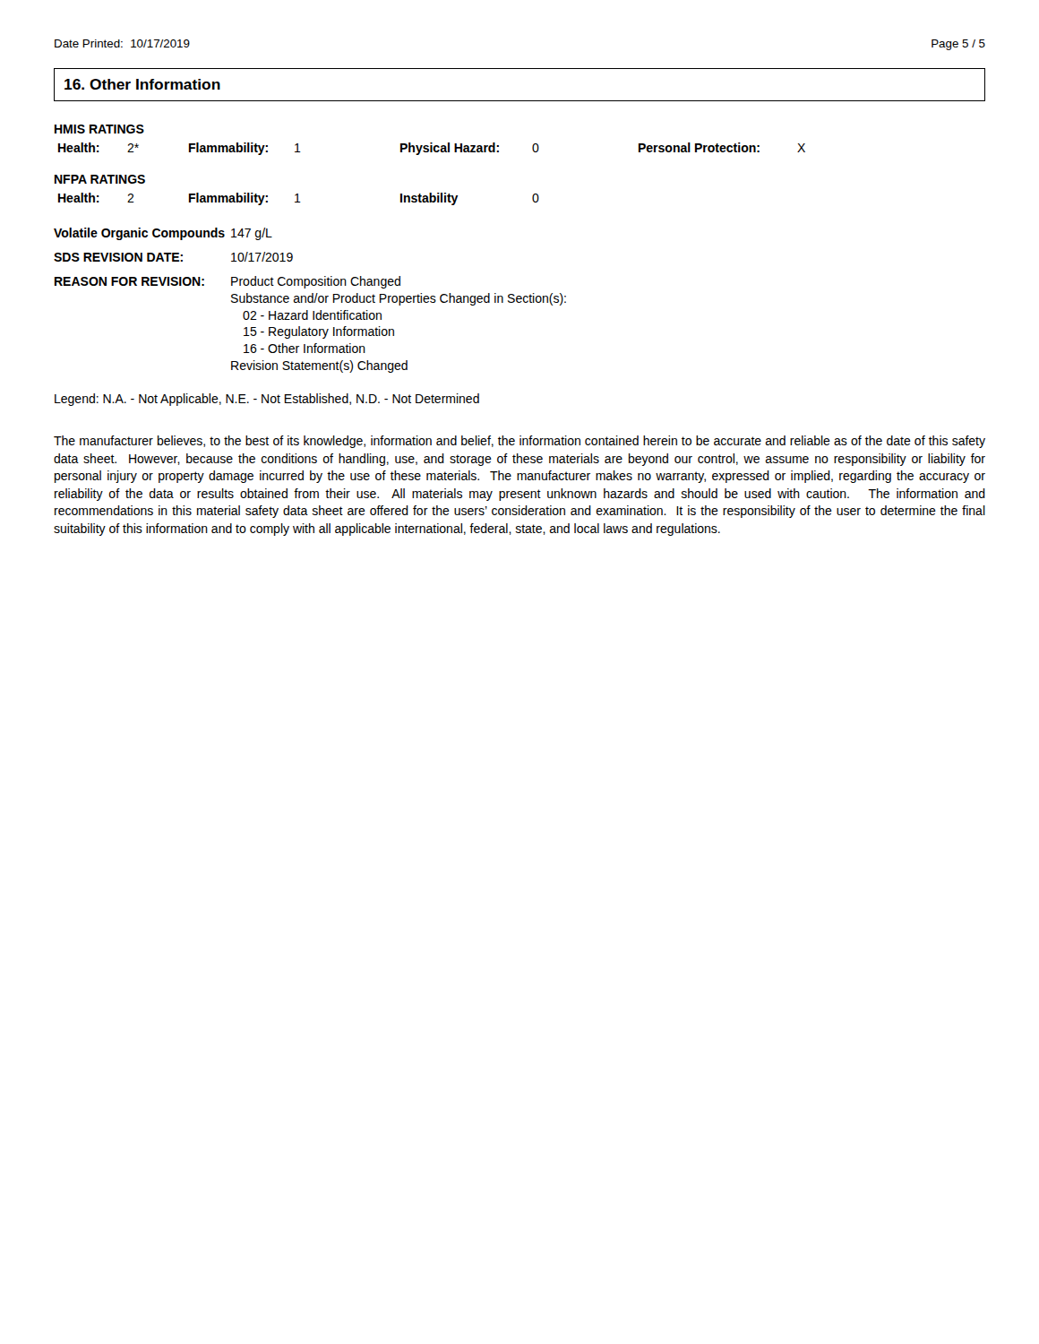Date Printed: 10/17/2019
Page 5 / 5
16. Other Information
HMIS RATINGS
| Health: | 2* | Flammability: | 1 | Physical Hazard: | 0 | Personal Protection: | X |
NFPA RATINGS
| Health: | 2 | Flammability: | 1 | Instability | 0 | | |
| Volatile Organic Compounds | 147 g/L |
| SDS REVISION DATE: | 10/17/2019 |
| REASON FOR REVISION: | Product Composition Changed Substance and/or Product Properties Changed in Section(s): 02 - Hazard Identification 15 - Regulatory Information 16 - Other Information Revision Statement(s) Changed |
Legend: N.A. - Not Applicable, N.E. - Not Established, N.D. - Not Determined
The manufacturer believes, to the best of its knowledge, information and belief, the information contained herein to be accurate and reliable as of the date of this safety data sheet. However, because the conditions of handling, use, and storage of these materials are beyond our control, we assume no responsibility or liability for personal injury or property damage incurred by the use of these materials. The manufacturer makes no warranty, expressed or implied, regarding the accuracy or reliability of the data or results obtained from their use. All materials may present unknown hazards and should be used with caution. The information and recommendations in this material safety data sheet are offered for the users’ consideration and examination. It is the responsibility of the user to determine the final suitability of this information and to comply with all applicable international, federal, state, and local laws and regulations.